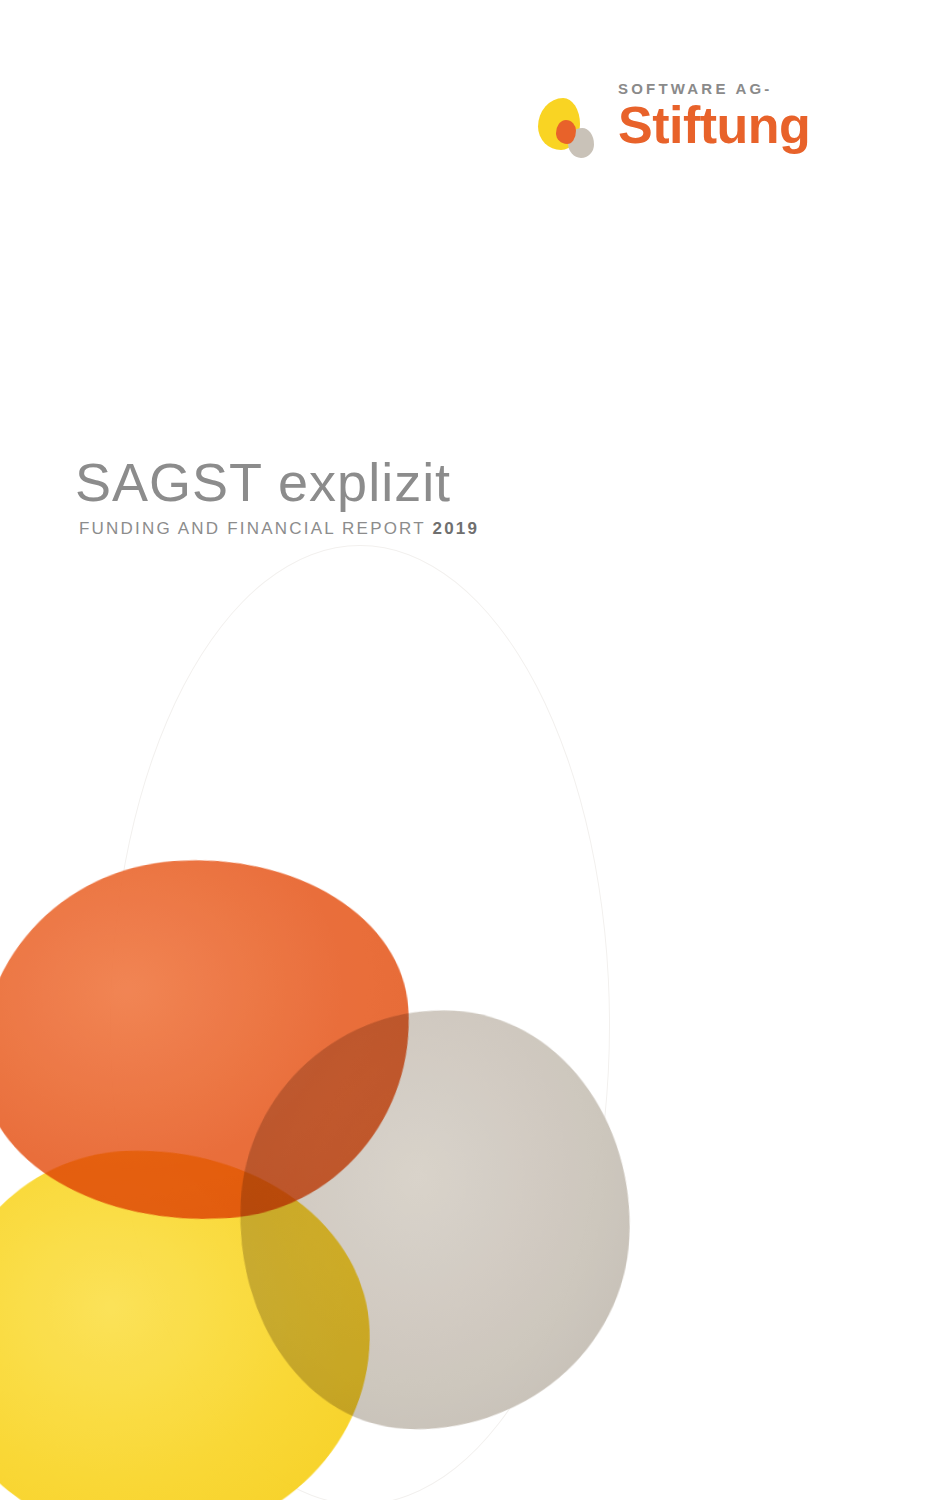SOFTWARE AG-
Stiftung
SAGST explizit
FUNDING AND FINANCIAL REPORT 2019